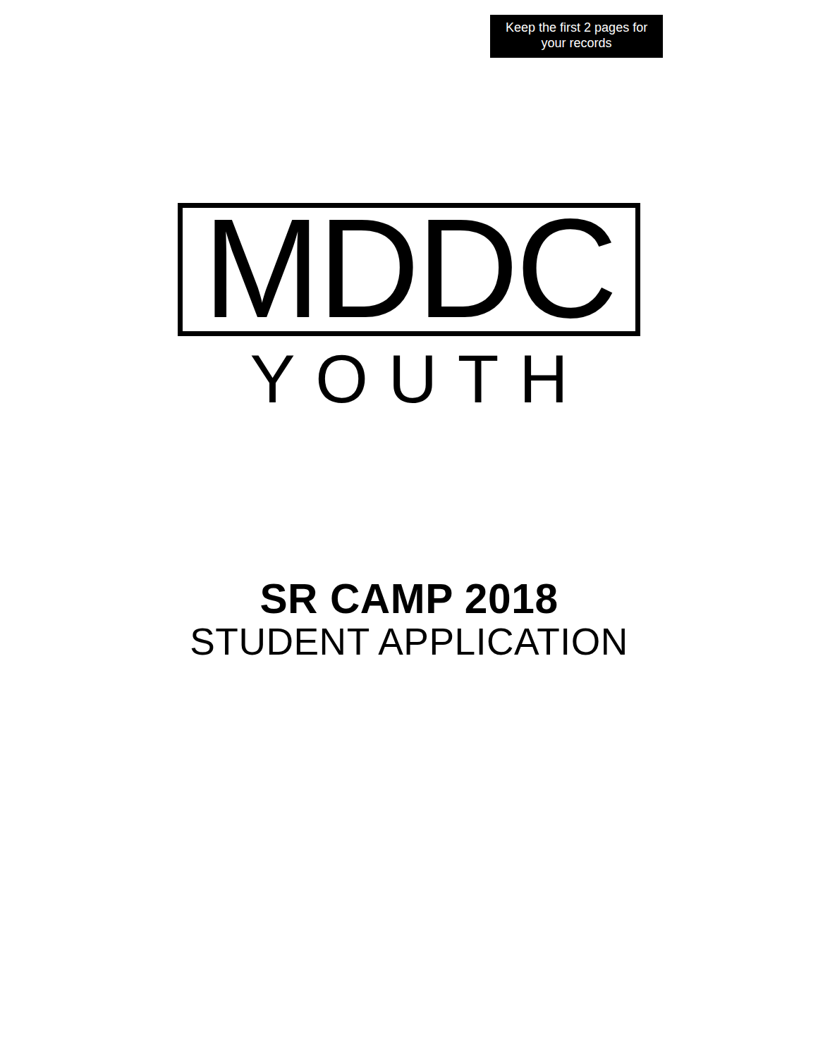Keep the first 2 pages for your records
MDDC
YOUTH
SR CAMP 2018
STUDENT APPLICATION